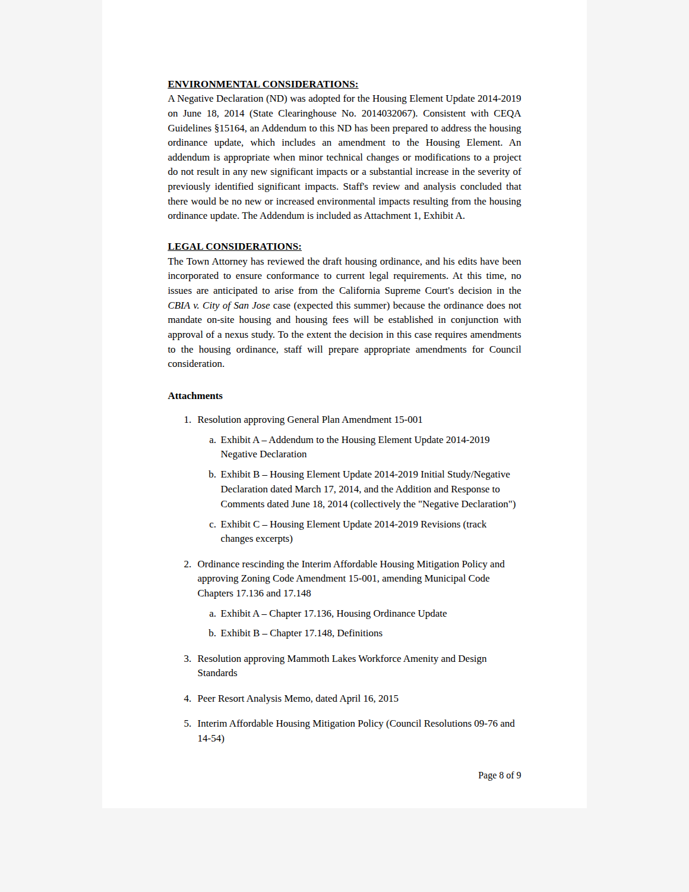ENVIRONMENTAL CONSIDERATIONS:
A Negative Declaration (ND) was adopted for the Housing Element Update 2014-2019 on June 18, 2014 (State Clearinghouse No. 2014032067). Consistent with CEQA Guidelines §15164, an Addendum to this ND has been prepared to address the housing ordinance update, which includes an amendment to the Housing Element. An addendum is appropriate when minor technical changes or modifications to a project do not result in any new significant impacts or a substantial increase in the severity of previously identified significant impacts. Staff's review and analysis concluded that there would be no new or increased environmental impacts resulting from the housing ordinance update. The Addendum is included as Attachment 1, Exhibit A.
LEGAL CONSIDERATIONS:
The Town Attorney has reviewed the draft housing ordinance, and his edits have been incorporated to ensure conformance to current legal requirements. At this time, no issues are anticipated to arise from the California Supreme Court's decision in the CBIA v. City of San Jose case (expected this summer) because the ordinance does not mandate on-site housing and housing fees will be established in conjunction with approval of a nexus study. To the extent the decision in this case requires amendments to the housing ordinance, staff will prepare appropriate amendments for Council consideration.
Attachments
Resolution approving General Plan Amendment 15-001
Exhibit A – Addendum to the Housing Element Update 2014-2019 Negative Declaration
Exhibit B – Housing Element Update 2014-2019 Initial Study/Negative Declaration dated March 17, 2014, and the Addition and Response to Comments dated June 18, 2014 (collectively the "Negative Declaration")
Exhibit C – Housing Element Update 2014-2019 Revisions (track changes excerpts)
Ordinance rescinding the Interim Affordable Housing Mitigation Policy and approving Zoning Code Amendment 15-001, amending Municipal Code Chapters 17.136 and 17.148
Exhibit A – Chapter 17.136, Housing Ordinance Update
Exhibit B – Chapter 17.148, Definitions
Resolution approving Mammoth Lakes Workforce Amenity and Design Standards
Peer Resort Analysis Memo, dated April 16, 2015
Interim Affordable Housing Mitigation Policy (Council Resolutions 09-76 and 14-54)
Page 8 of 9